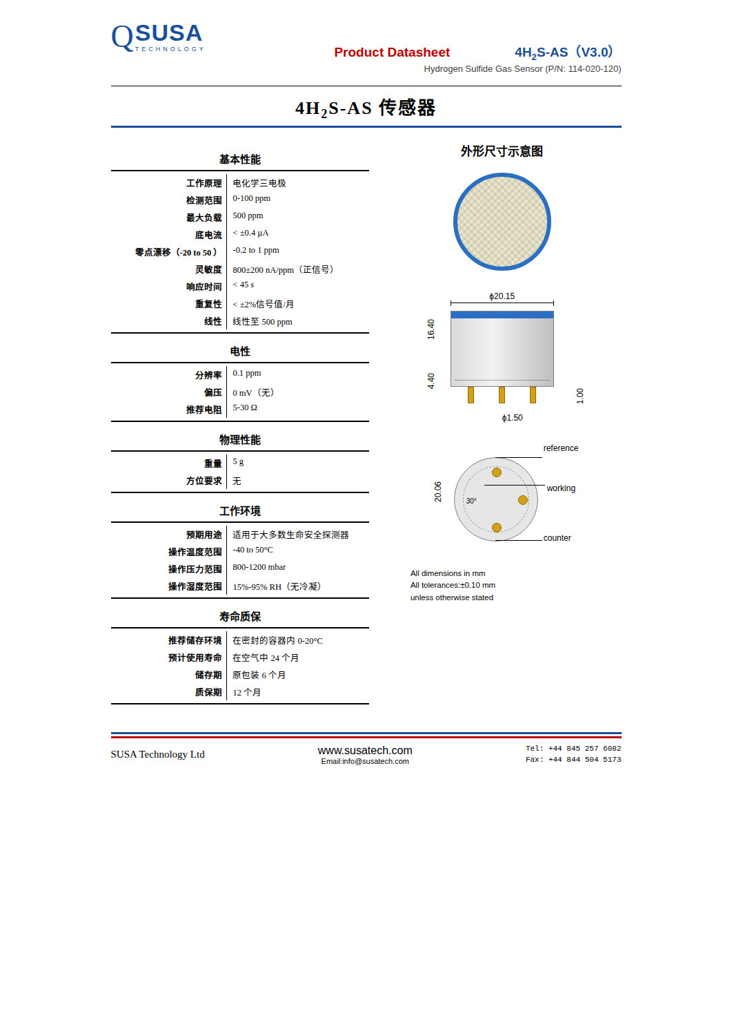Q
SUSA
TECHNOLOGY
Product Datasheet 4H2S-AS（V3.0）
Hydrogen Sulfide Gas Sensor (P/N: 114-020-120)
4H2S-AS 传感器
基本性能
| 工作原理 | 电化学三电极 |
| 检测范围 | 0-100 ppm |
| 最大负载 | 500 ppm |
| 底电流 | < ±0.4 µA |
| 零点漂移（-20 to 50 ） | -0.2 to 1 ppm |
| 灵敏度 | 800±200 nA/ppm（正信号） |
| 响应时间 | < 45 s |
| 重复性 | < ±2%信号值/月 |
| 线性 | 线性至 500 ppm |
电性
| 分辨率 | 0.1 ppm |
| 偏压 | 0 mV（无） |
| 推荐电阻 | 5-30 Ω |
物理性能
| 重量 | 5 g |
| 方位要求 | 无 |
工作环境
| 预期用途 | 适用于大多数生命安全探测器 |
| 操作温度范围 | -40 to 50°C |
| 操作压力范围 | 800-1200 mbar |
| 操作湿度范围 | 15%-95% RH（无冷凝） |
寿命质保
| 推荐储存环境 | 在密封的容器内 0-20°C |
| 预计使用寿命 | 在空气中 24 个月 |
| 储存期 | 原包装 6 个月 |
| 质保期 | 12 个月 |
外形尺寸示意图
ϕ20.15
16.40
4.40
1.00
ϕ1.50
reference
working
counter
20.06
30°
All dimensions in mm
All tolerances:±0.10 mm
unless otherwise stated
SUSA Technology Ltd
www.susatech.com
Email:info@susatech.com
Tel: +44 845 257 6082
Fax: +44 844 504 5173